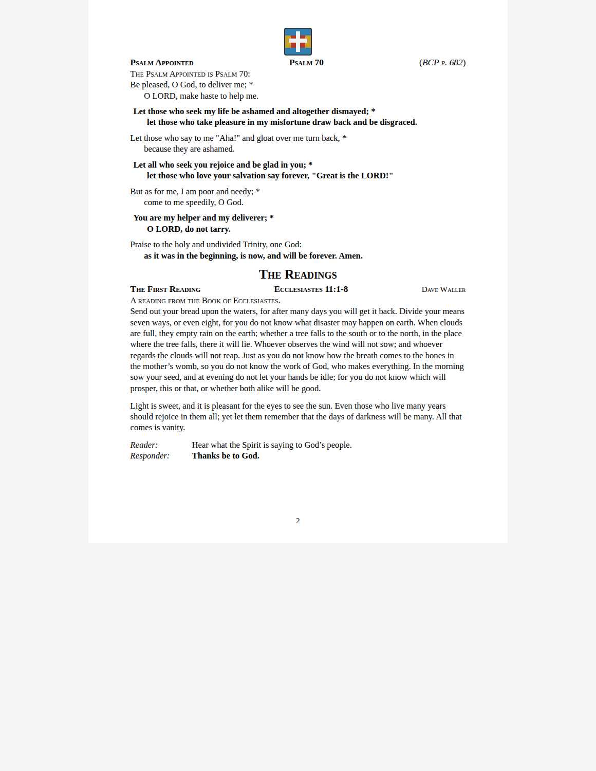Psalm Appointed Psalm 70 (BCP p. 682)
The Psalm Appointed is Psalm 70:
Be pleased, O God, to deliver me; *O LORD, make haste to help me.
Let those who seek my life be ashamed and altogether dismayed; *let those who take pleasure in my misfortune draw back and be disgraced.
Let those who say to me "Aha!" and gloat over me turn back, *because they are ashamed.
Let all who seek you rejoice and be glad in you; *let those who love your salvation say forever, "Great is the LORD!"
But as for me, I am poor and needy; *come to me speedily, O God.
You are my helper and my deliverer; *O LORD, do not tarry.
Praise to the holy and undivided Trinity, one God:as it was in the beginning, is now, and will be forever. Amen.
The Readings
The First Reading Ecclesiastes 11:1-8 Dave Waller
A reading from the Book of Ecclesiastes.
Send out your bread upon the waters, for after many days you will get it back. Divide your means seven ways, or even eight, for you do not know what disaster may happen on earth. When clouds are full, they empty rain on the earth; whether a tree falls to the south or to the north, in the place where the tree falls, there it will lie. Whoever observes the wind will not sow; and whoever regards the clouds will not reap. Just as you do not know how the breath comes to the bones in the mother’s womb, so you do not know the work of God, who makes everything. In the morning sow your seed, and at evening do not let your hands be idle; for you do not know which will prosper, this or that, or whether both alike will be good.
Light is sweet, and it is pleasant for the eyes to see the sun. Even those who live many years should rejoice in them all; yet let them remember that the days of darkness will be many. All that comes is vanity.
Reader:
Hear what the Spirit is saying to God’s people.
Responder:
Thanks be to God.
2